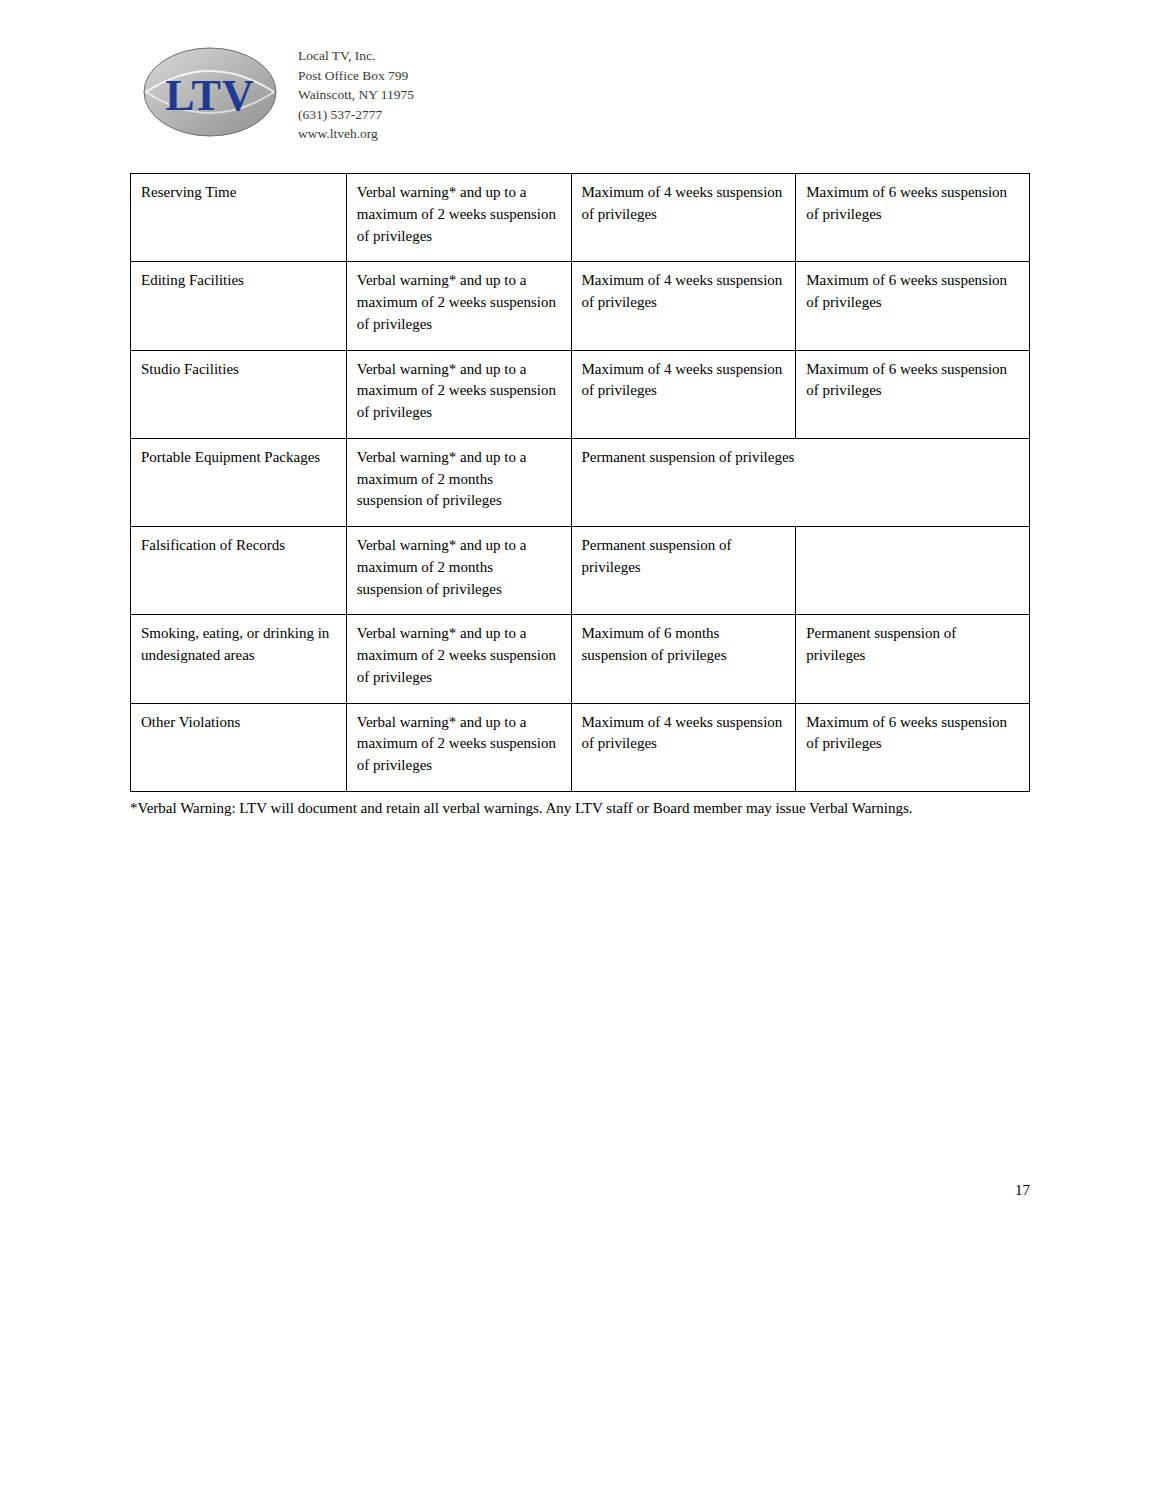LTV
Local TV, Inc.
Post Office Box 799
Wainscott, NY 11975
(631) 537-2777
www.ltveh.org
| Reserving Time | Verbal warning* and up to a maximum of 2 weeks suspension of privileges | Maximum of 4 weeks suspension of privileges | Maximum of 6 weeks suspension of privileges |
| Editing Facilities | Verbal warning* and up to a maximum of 2 weeks suspension of privileges | Maximum of 4 weeks suspension of privileges | Maximum of 6 weeks suspension of privileges |
| Studio Facilities | Verbal warning* and up to a maximum of 2 weeks suspension of privileges | Maximum of 4 weeks suspension of privileges | Maximum of 6 weeks suspension of privileges |
| Portable Equipment Packages | Verbal warning* and up to a maximum of 2 months suspension of privileges | Permanent suspension of privileges |
| Falsification of Records | Verbal warning* and up to a maximum of 2 months suspension of privileges | Permanent suspension of privileges | |
| Smoking, eating, or drinking in undesignated areas | Verbal warning* and up to a maximum of 2 weeks suspension of privileges | Maximum of 6 months suspension of privileges | Permanent suspension of privileges |
| Other Violations | Verbal warning* and up to a maximum of 2 weeks suspension of privileges | Maximum of 4 weeks suspension of privileges | Maximum of 6 weeks suspension of privileges |
*Verbal Warning: LTV will document and retain all verbal warnings. Any LTV staff or Board member may issue Verbal Warnings.
17